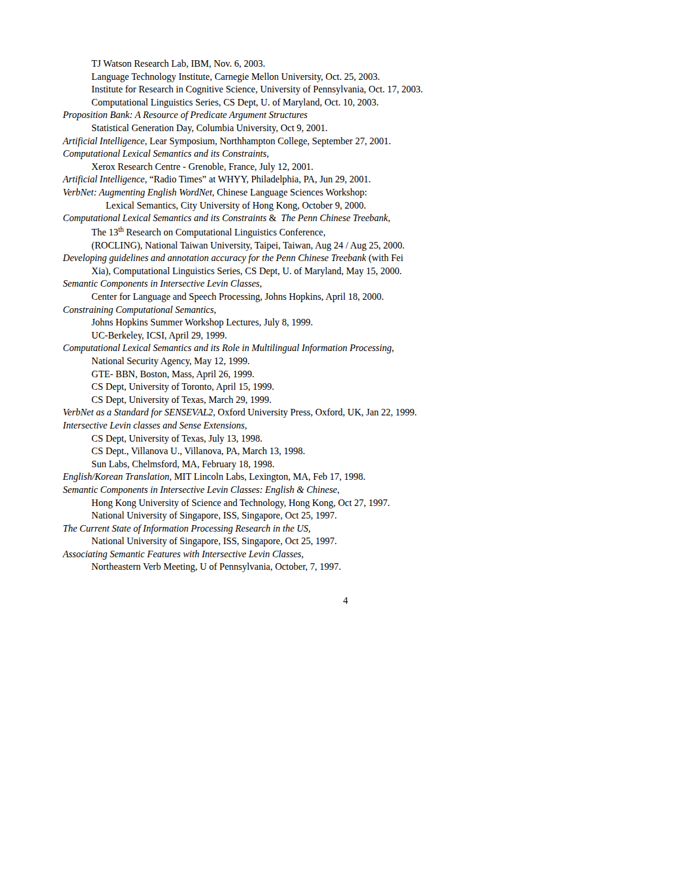TJ Watson Research Lab, IBM, Nov. 6, 2003.
Language Technology Institute, Carnegie Mellon University, Oct. 25, 2003.
Institute for Research in Cognitive Science, University of Pennsylvania, Oct. 17, 2003.
Computational Linguistics Series, CS Dept, U. of Maryland, Oct. 10, 2003.
Proposition Bank: A Resource of Predicate Argument Structures
Statistical Generation Day, Columbia University, Oct 9, 2001.
Artificial Intelligence, Lear Symposium, Northhampton College, September 27, 2001.
Computational Lexical Semantics and its Constraints,
Xerox Research Centre - Grenoble, France, July 12, 2001.
Artificial Intelligence, “Radio Times” at WHYY, Philadelphia, PA, Jun 29, 2001.
VerbNet: Augmenting English WordNet, Chinese Language Sciences Workshop:
Lexical Semantics, City University of Hong Kong, October 9, 2000.
Computational Lexical Semantics and its Constraints & The Penn Chinese Treebank,
The 13th Research on Computational Linguistics Conference,
(ROCLING), National Taiwan University, Taipei, Taiwan, Aug 24 / Aug 25, 2000.
Developing guidelines and annotation accuracy for the Penn Chinese Treebank (with Fei
Xia), Computational Linguistics Series, CS Dept, U. of Maryland, May 15, 2000.
Semantic Components in Intersective Levin Classes,
Center for Language and Speech Processing, Johns Hopkins, April 18, 2000.
Constraining Computational Semantics,
Johns Hopkins Summer Workshop Lectures, July 8, 1999.
UC-Berkeley, ICSI, April 29, 1999.
Computational Lexical Semantics and its Role in Multilingual Information Processing,
National Security Agency, May 12, 1999.
GTE- BBN, Boston, Mass, April 26, 1999.
CS Dept, University of Toronto, April 15, 1999.
CS Dept, University of Texas, March 29, 1999.
VerbNet as a Standard for SENSEVAL2, Oxford University Press, Oxford, UK, Jan 22, 1999.
Intersective Levin classes and Sense Extensions,
CS Dept, University of Texas, July 13, 1998.
CS Dept., Villanova U., Villanova, PA, March 13, 1998.
Sun Labs, Chelmsford, MA, February 18, 1998.
English/Korean Translation, MIT Lincoln Labs, Lexington, MA, Feb 17, 1998.
Semantic Components in Intersective Levin Classes: English & Chinese,
Hong Kong University of Science and Technology, Hong Kong, Oct 27, 1997.
National University of Singapore, ISS, Singapore, Oct 25, 1997.
The Current State of Information Processing Research in the US,
National University of Singapore, ISS, Singapore, Oct 25, 1997.
Associating Semantic Features with Intersective Levin Classes,
Northeastern Verb Meeting, U of Pennsylvania, October, 7, 1997.
4